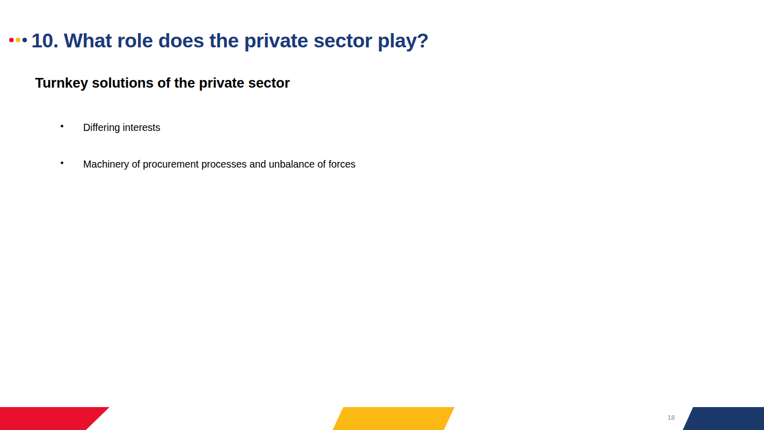10. What role does the private sector play?
Turnkey solutions of the private sector
Differing interests
Machinery of procurement processes and unbalance of forces
18